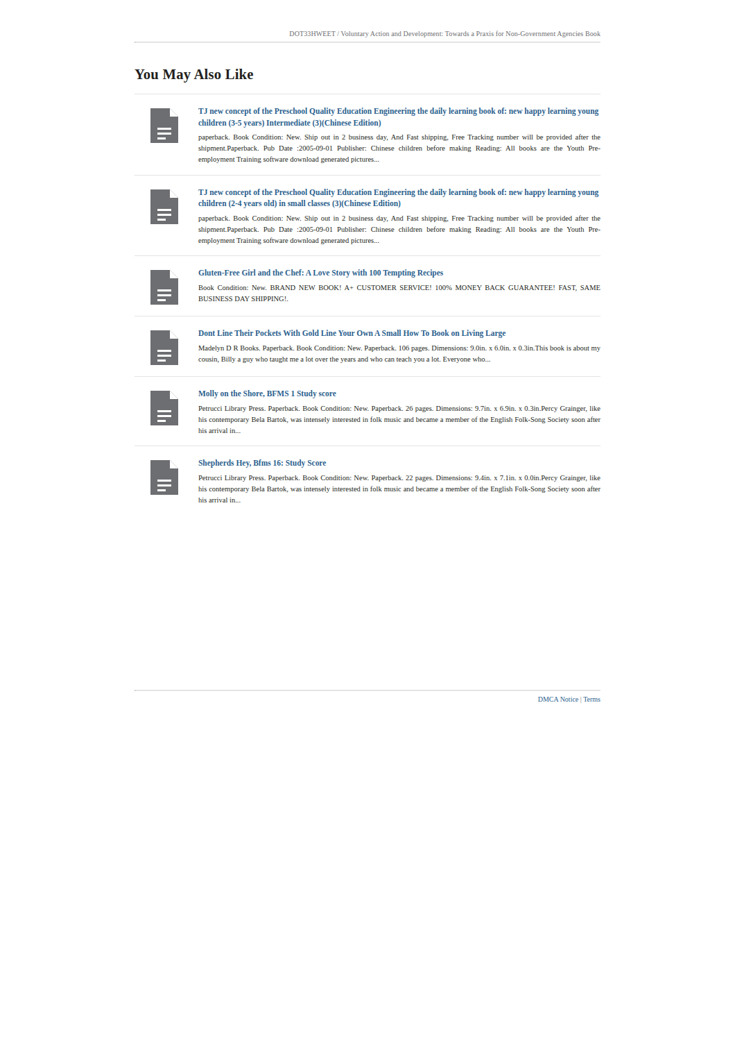DOT33HWEET / Voluntary Action and Development: Towards a Praxis for Non-Government Agencies Book
You May Also Like
TJ new concept of the Preschool Quality Education Engineering the daily learning book of: new happy learning young children (3-5 years) Intermediate (3)(Chinese Edition)
paperback. Book Condition: New. Ship out in 2 business day, And Fast shipping, Free Tracking number will be provided after the shipment.Paperback. Pub Date :2005-09-01 Publisher: Chinese children before making Reading: All books are the Youth Pre-employment Training software download generated pictures...
TJ new concept of the Preschool Quality Education Engineering the daily learning book of: new happy learning young children (2-4 years old) in small classes (3)(Chinese Edition)
paperback. Book Condition: New. Ship out in 2 business day, And Fast shipping, Free Tracking number will be provided after the shipment.Paperback. Pub Date :2005-09-01 Publisher: Chinese children before making Reading: All books are the Youth Pre-employment Training software download generated pictures...
Gluten-Free Girl and the Chef: A Love Story with 100 Tempting Recipes
Book Condition: New. BRAND NEW BOOK! A+ CUSTOMER SERVICE! 100% MONEY BACK GUARANTEE! FAST, SAME BUSINESS DAY SHIPPING!.
Dont Line Their Pockets With Gold Line Your Own A Small How To Book on Living Large
Madelyn D R Books. Paperback. Book Condition: New. Paperback. 106 pages. Dimensions: 9.0in. x 6.0in. x 0.3in.This book is about my cousin, Billy a guy who taught me a lot over the years and who can teach you a lot. Everyone who...
Molly on the Shore, BFMS 1 Study score
Petrucci Library Press. Paperback. Book Condition: New. Paperback. 26 pages. Dimensions: 9.7in. x 6.9in. x 0.3in.Percy Grainger, like his contemporary Bela Bartok, was intensely interested in folk music and became a member of the English Folk-Song Society soon after his arrival in...
Shepherds Hey, Bfms 16: Study Score
Petrucci Library Press. Paperback. Book Condition: New. Paperback. 22 pages. Dimensions: 9.4in. x 7.1in. x 0.0in.Percy Grainger, like his contemporary Bela Bartok, was intensely interested in folk music and became a member of the English Folk-Song Society soon after his arrival in...
DMCA Notice | Terms